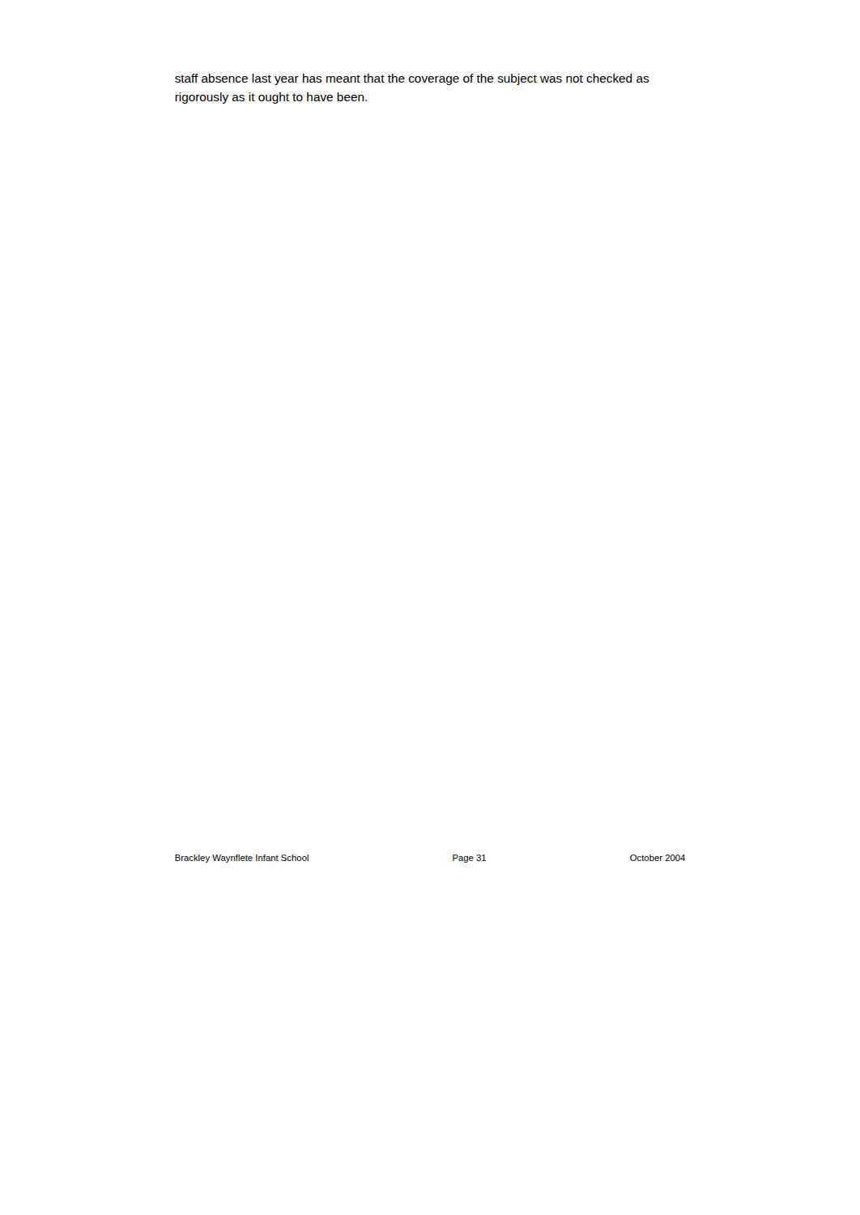staff absence last year has meant that the coverage of the subject was not checked as rigorously as it ought to have been.
Brackley Waynflete Infant School Page 31 October 2004